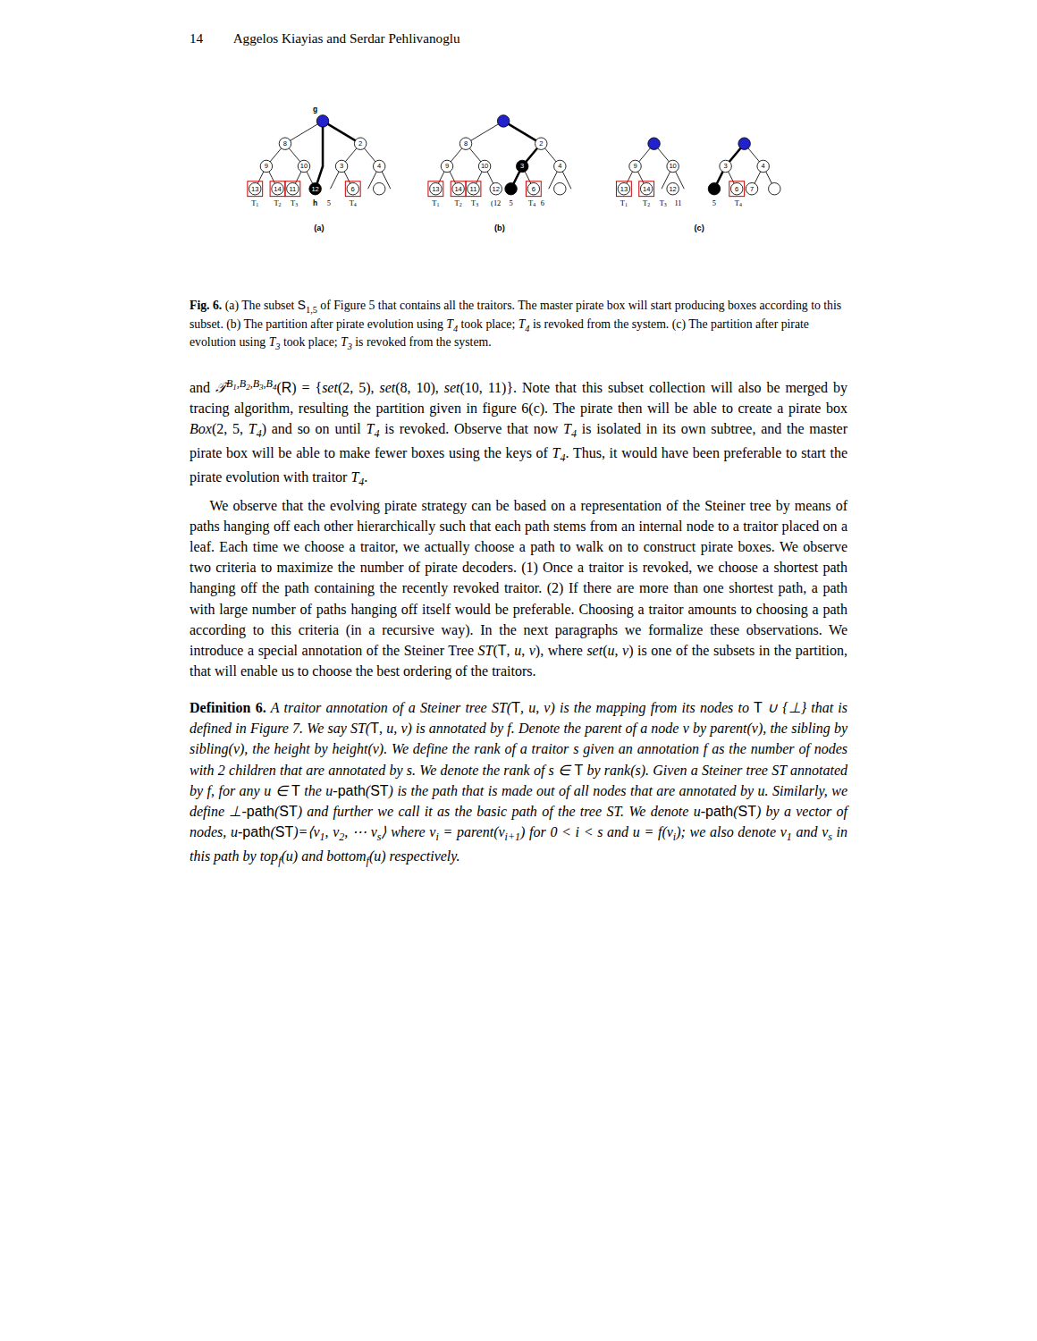14 Aggelos Kiayias and Serdar Pehlivanoglu
g 8 2 9 10 3 4 13 14 11 12 6 T1 T2 T3 h 5 T4 (a) 8 2 9 10 3 4 13 14 11 12 6 T1 T2 T3 (12 5 T4 6 (b) 9 10 3 4 13 14 12 6 7 T1 T2 T3 11 5 T4 (c)
Fig. 6. (a) The subset S 1,5 of Figure 5 that contains all the traitors. The master pirate box will start producing boxes according to this subset. (b) The partition after pirate evolution using T4 took place; T4 is revoked from the system. (c) The partition after pirate evolution using T3 took place; T3 is revoked from the system.
and 𝒯B1,B2,B3,B4(R) = {set(2, 5), set(8, 10), set(10, 11)}. Note that this subset collection will also be merged by tracing algorithm, resulting the partition given in figure 6(c). The pirate then will be able to create a pirate box Box(2, 5, T4) and so on until T4 is revoked. Observe that now T4 is isolated in its own subtree, and the master pirate box will be able to make fewer boxes using the keys of T4. Thus, it would have been preferable to start the pirate evolution with traitor T4.
We observe that the evolving pirate strategy can be based on a representation of the Steiner tree by means of paths hanging off each other hierarchically such that each path stems from an internal node to a traitor placed on a leaf. Each time we choose a traitor, we actually choose a path to walk on to construct pirate boxes. We observe two criteria to maximize the number of pirate decoders. (1) Once a traitor is revoked, we choose a shortest path hanging off the path containing the recently revoked traitor. (2) If there are more than one shortest path, a path with large number of paths hanging off itself would be preferable. Choosing a traitor amounts to choosing a path according to this criteria (in a recursive way). In the next paragraphs we formalize these observations. We introduce a special annotation of the Steiner Tree ST(T, u, v), where set(u, v) is one of the subsets in the partition, that will enable us to choose the best ordering of the traitors.
Definition 6. A traitor annotation of a Steiner tree ST(T, u, v) is the mapping from its nodes to T ∪ {⊥} that is defined in Figure 7. We say ST(T, u, v) is annotated by f. Denote the parent of a node v by parent(v), the sibling by sibling(v), the height by height(v). We define the rank of a traitor s given an annotation f as the number of nodes with 2 children that are annotated by s. We denote the rank of s ∈ T by rank(s). Given a Steiner tree ST annotated by f, for any u ∈ T the u-path(ST) is the path that is made out of all nodes that are annotated by u. Similarly, we define ⊥-path(ST) and further we call it as the basic path of the tree ST. We denote u-path(ST) by a vector of nodes, u-path(ST)=⟨v1, v2, ⋯ vs⟩ where vi = parent(vi+1) for 0 < i < s and u = f(vi); we also denote v1 and vs in this path by topf(u) and bottomf(u) respectively.